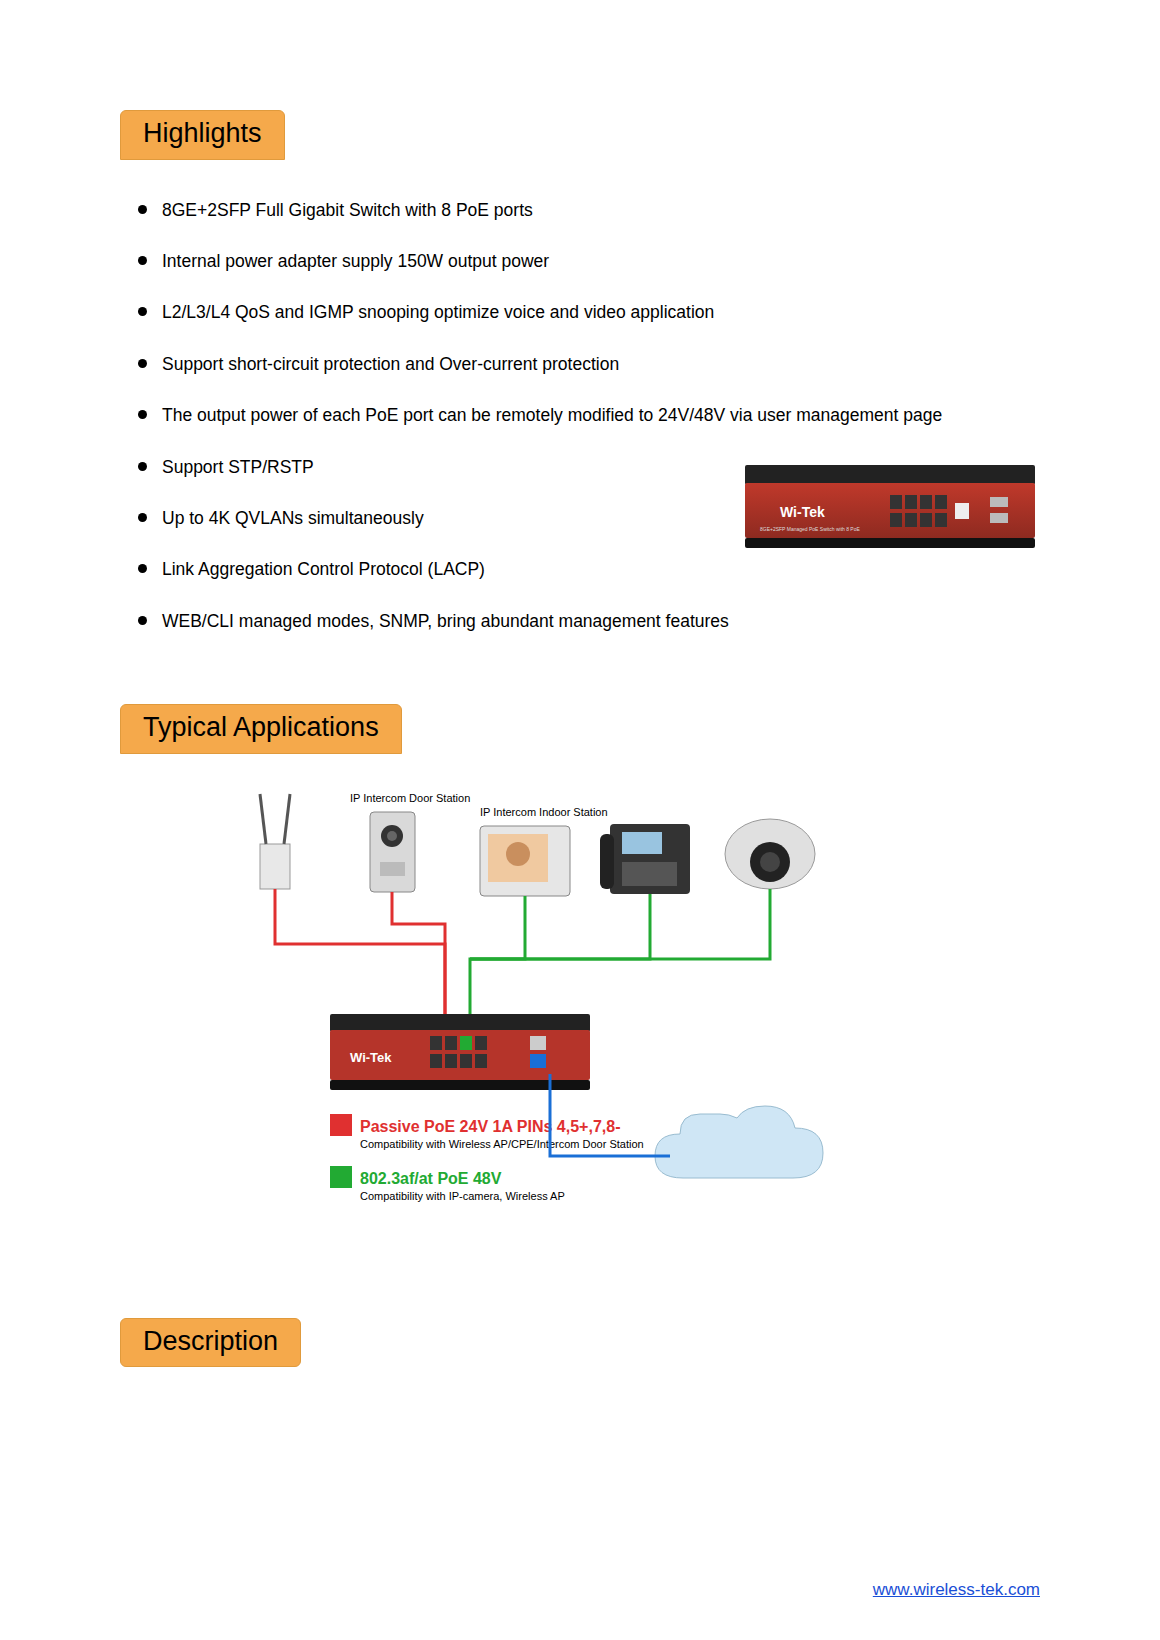Highlights
8GE+2SFP Full Gigabit Switch with 8 PoE ports
Internal power adapter supply 150W output power
L2/L3/L4 QoS and IGMP snooping optimize voice and video application
Support short-circuit protection and Over-current protection
The output power of each PoE port can be remotely modified to 24V/48V via user management page
Support STP/RSTP
Up to 4K QVLANs simultaneously
Link Aggregation Control Protocol (LACP)
WEB/CLI managed modes, SNMP, bring abundant management features
Typical Applications
Description
www.wireless-tek.com